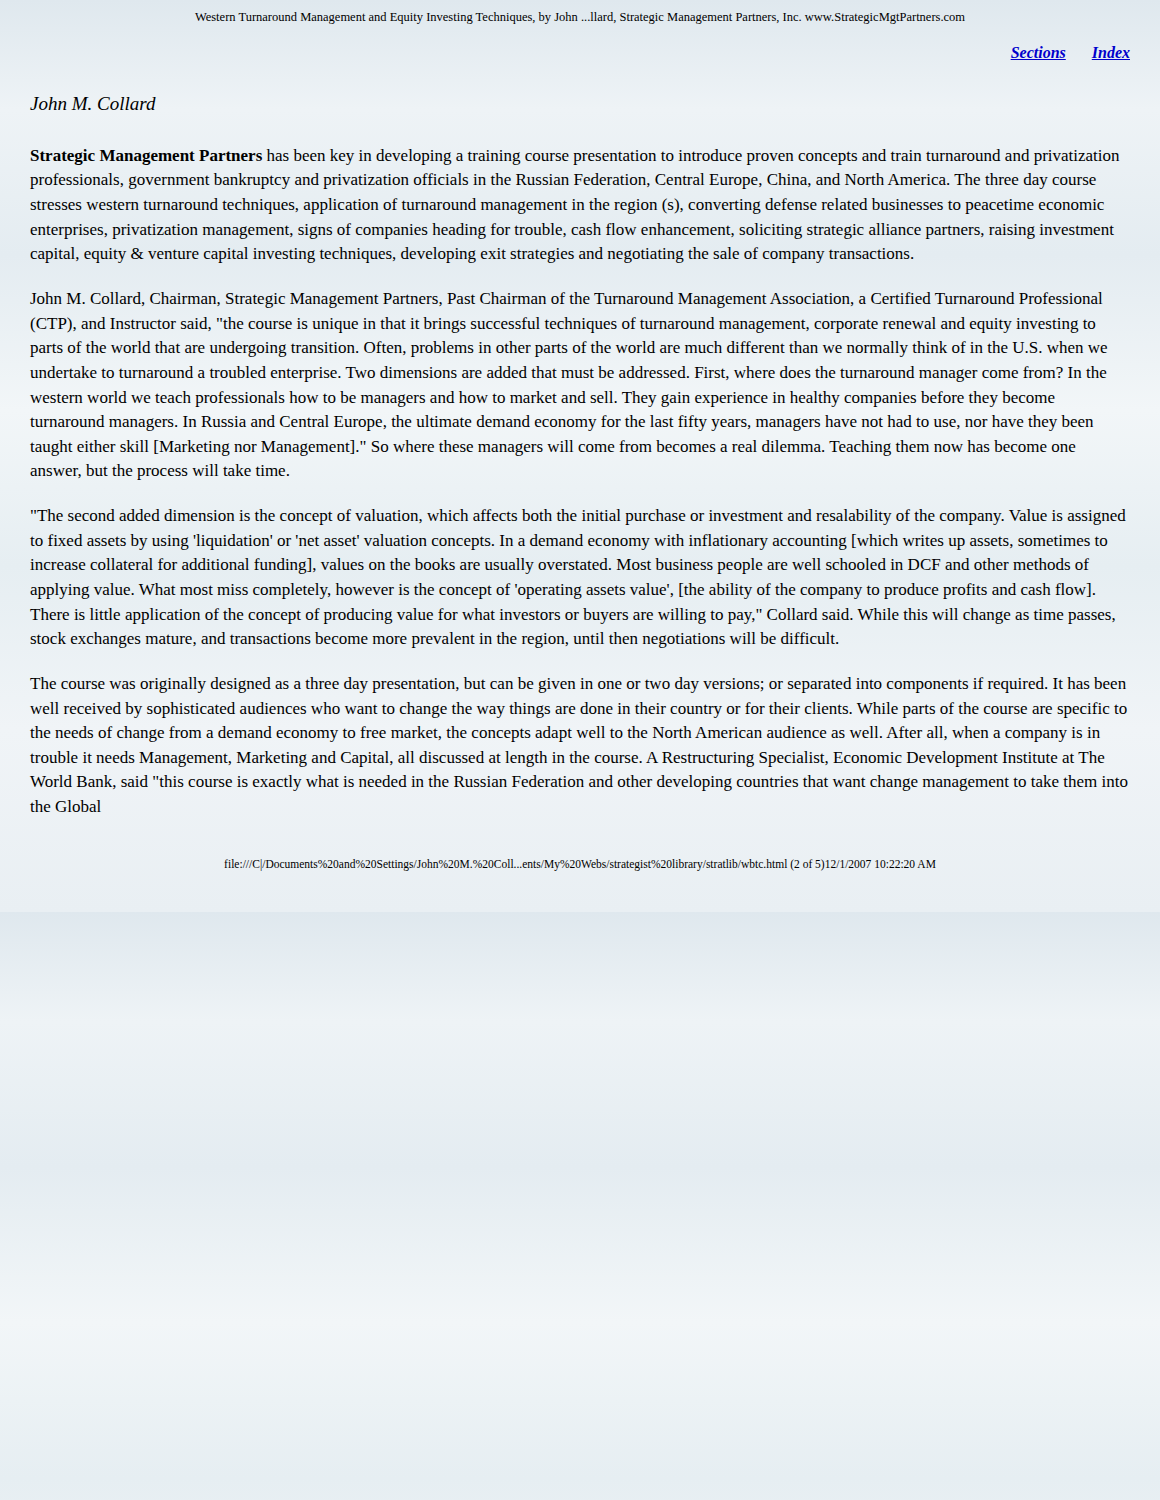Western Turnaround Management and Equity Investing Techniques, by John ...llard, Strategic Management Partners, Inc. www.StrategicMgtPartners.com
Sections Index
John M. Collard
Strategic Management Partners has been key in developing a training course presentation to introduce proven concepts and train turnaround and privatization professionals, government bankruptcy and privatization officials in the Russian Federation, Central Europe, China, and North America. The three day course stresses western turnaround techniques, application of turnaround management in the region (s), converting defense related businesses to peacetime economic enterprises, privatization management, signs of companies heading for trouble, cash flow enhancement, soliciting strategic alliance partners, raising investment capital, equity & venture capital investing techniques, developing exit strategies and negotiating the sale of company transactions.
John M. Collard, Chairman, Strategic Management Partners, Past Chairman of the Turnaround Management Association, a Certified Turnaround Professional (CTP), and Instructor said, "the course is unique in that it brings successful techniques of turnaround management, corporate renewal and equity investing to parts of the world that are undergoing transition. Often, problems in other parts of the world are much different than we normally think of in the U.S. when we undertake to turnaround a troubled enterprise. Two dimensions are added that must be addressed. First, where does the turnaround manager come from? In the western world we teach professionals how to be managers and how to market and sell. They gain experience in healthy companies before they become turnaround managers. In Russia and Central Europe, the ultimate demand economy for the last fifty years, managers have not had to use, nor have they been taught either skill [Marketing nor Management]." So where these managers will come from becomes a real dilemma. Teaching them now has become one answer, but the process will take time.
"The second added dimension is the concept of valuation, which affects both the initial purchase or investment and resalability of the company. Value is assigned to fixed assets by using 'liquidation' or 'net asset' valuation concepts. In a demand economy with inflationary accounting [which writes up assets, sometimes to increase collateral for additional funding], values on the books are usually overstated. Most business people are well schooled in DCF and other methods of applying value. What most miss completely, however is the concept of 'operating assets value', [the ability of the company to produce profits and cash flow]. There is little application of the concept of producing value for what investors or buyers are willing to pay," Collard said. While this will change as time passes, stock exchanges mature, and transactions become more prevalent in the region, until then negotiations will be difficult.
The course was originally designed as a three day presentation, but can be given in one or two day versions; or separated into components if required. It has been well received by sophisticated audiences who want to change the way things are done in their country or for their clients. While parts of the course are specific to the needs of change from a demand economy to free market, the concepts adapt well to the North American audience as well. After all, when a company is in trouble it needs Management, Marketing and Capital, all discussed at length in the course. A Restructuring Specialist, Economic Development Institute at The World Bank, said "this course is exactly what is needed in the Russian Federation and other developing countries that want change management to take them into the Global
file:///C|/Documents%20and%20Settings/John%20M.%20Coll...ents/My%20Webs/strategist%20library/stratlib/wbtc.html (2 of 5)12/1/2007 10:22:20 AM